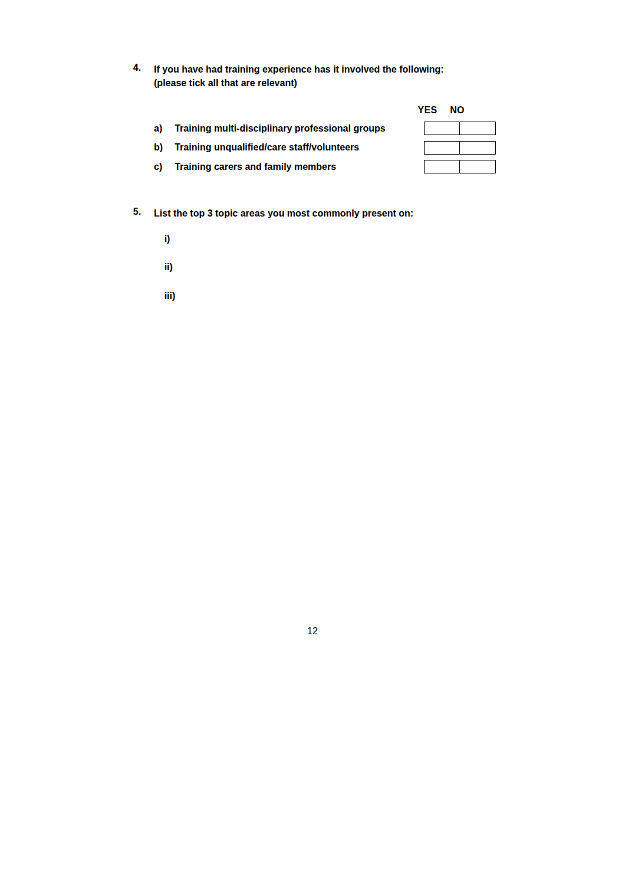4.
If you have had training experience has it involved the following:
(please tick all that are relevant)
YES NO
| a) | Training multi-disciplinary professional groups | |
| b) | Training unqualified/care staff/volunteers | |
| c) | Training carers and family members | |
5.
List the top 3 topic areas you most commonly present on:
i)
ii)
iii)
12